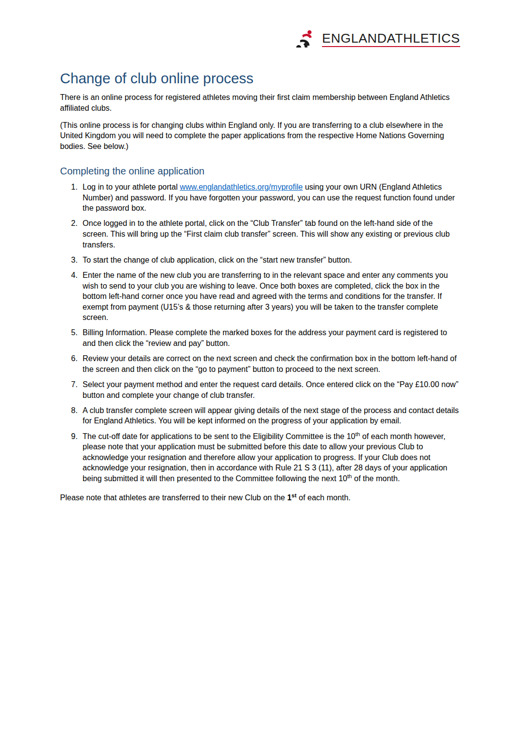ENGLAND ATHLETICS
Change of club online process
There is an online process for registered athletes moving their first claim membership between England Athletics affiliated clubs.
(This online process is for changing clubs within England only. If you are transferring to a club elsewhere in the United Kingdom you will need to complete the paper applications from the respective Home Nations Governing bodies. See below.)
Completing the online application
Log in to your athlete portal www.englandathletics.org/myprofile using your own URN (England Athletics Number) and password. If you have forgotten your password, you can use the request function found under the password box.
Once logged in to the athlete portal, click on the “Club Transfer” tab found on the left-hand side of the screen. This will bring up the “First claim club transfer” screen. This will show any existing or previous club transfers.
To start the change of club application, click on the “start new transfer” button.
Enter the name of the new club you are transferring to in the relevant space and enter any comments you wish to send to your club you are wishing to leave. Once both boxes are completed, click the box in the bottom left-hand corner once you have read and agreed with the terms and conditions for the transfer. If exempt from payment (U15’s & those returning after 3 years) you will be taken to the transfer complete screen.
Billing Information. Please complete the marked boxes for the address your payment card is registered to and then click the “review and pay” button.
Review your details are correct on the next screen and check the confirmation box in the bottom left-hand of the screen and then click on the “go to payment” button to proceed to the next screen.
Select your payment method and enter the request card details. Once entered click on the “Pay £10.00 now” button and complete your change of club transfer.
A club transfer complete screen will appear giving details of the next stage of the process and contact details for England Athletics. You will be kept informed on the progress of your application by email.
The cut-off date for applications to be sent to the Eligibility Committee is the 10th of each month however, please note that your application must be submitted before this date to allow your previous Club to acknowledge your resignation and therefore allow your application to progress. If your Club does not acknowledge your resignation, then in accordance with Rule 21 S 3 (11), after 28 days of your application being submitted it will then presented to the Committee following the next 10th of the month.
Please note that athletes are transferred to their new Club on the 1st of each month.